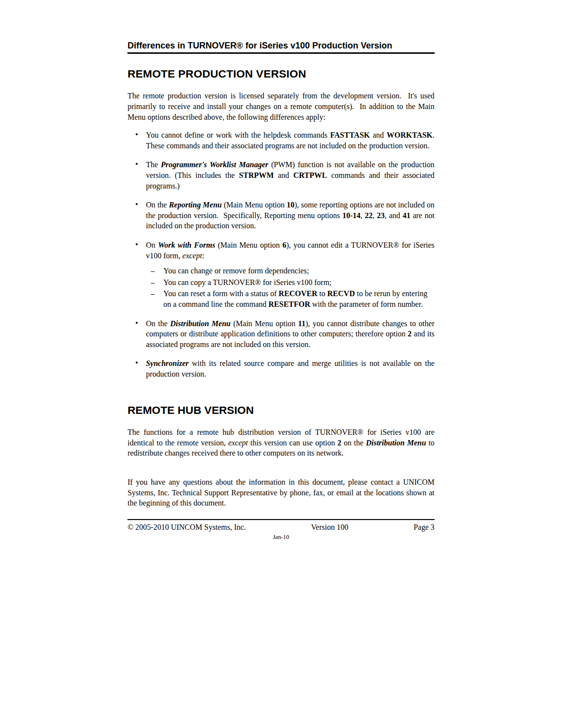Differences in TURNOVER® for iSeries v100 Production Version
REMOTE PRODUCTION VERSION
The remote production version is licensed separately from the development version. It's used primarily to receive and install your changes on a remote computer(s). In addition to the Main Menu options described above, the following differences apply:
You cannot define or work with the helpdesk commands FASTTASK and WORKTASK. These commands and their associated programs are not included on the production version.
The Programmer's Worklist Manager (PWM) function is not available on the production version. (This includes the STRPWM and CRTPWL commands and their associated programs.)
On the Reporting Menu (Main Menu option 10), some reporting options are not included on the production version. Specifically, Reporting menu options 10-14, 22, 23, and 41 are not included on the production version.
On Work with Forms (Main Menu option 6), you cannot edit a TURNOVER® for iSeries v100 form, except:
You can change or remove form dependencies;
You can copy a TURNOVER® for iSeries v100 form;
You can reset a form with a status of RECOVER to RECVD to be rerun by entering on a command line the command RESETFOR with the parameter of form number.
On the Distribution Menu (Main Menu option 11), you cannot distribute changes to other computers or distribute application definitions to other computers; therefore option 2 and its associated programs are not included on this version.
Synchronizer with its related source compare and merge utilities is not available on the production version.
REMOTE HUB VERSION
The functions for a remote hub distribution version of TURNOVER® for iSeries v100 are identical to the remote version, except this version can use option 2 on the Distribution Menu to redistribute changes received there to other computers on its network.
If you have any questions about the information in this document, please contact a UNICOM Systems, Inc. Technical Support Representative by phone, fax, or email at the locations shown at the beginning of this document.
© 2005-2010 UINCOM Systems, Inc.
Version 100
Page 3
Jan-10